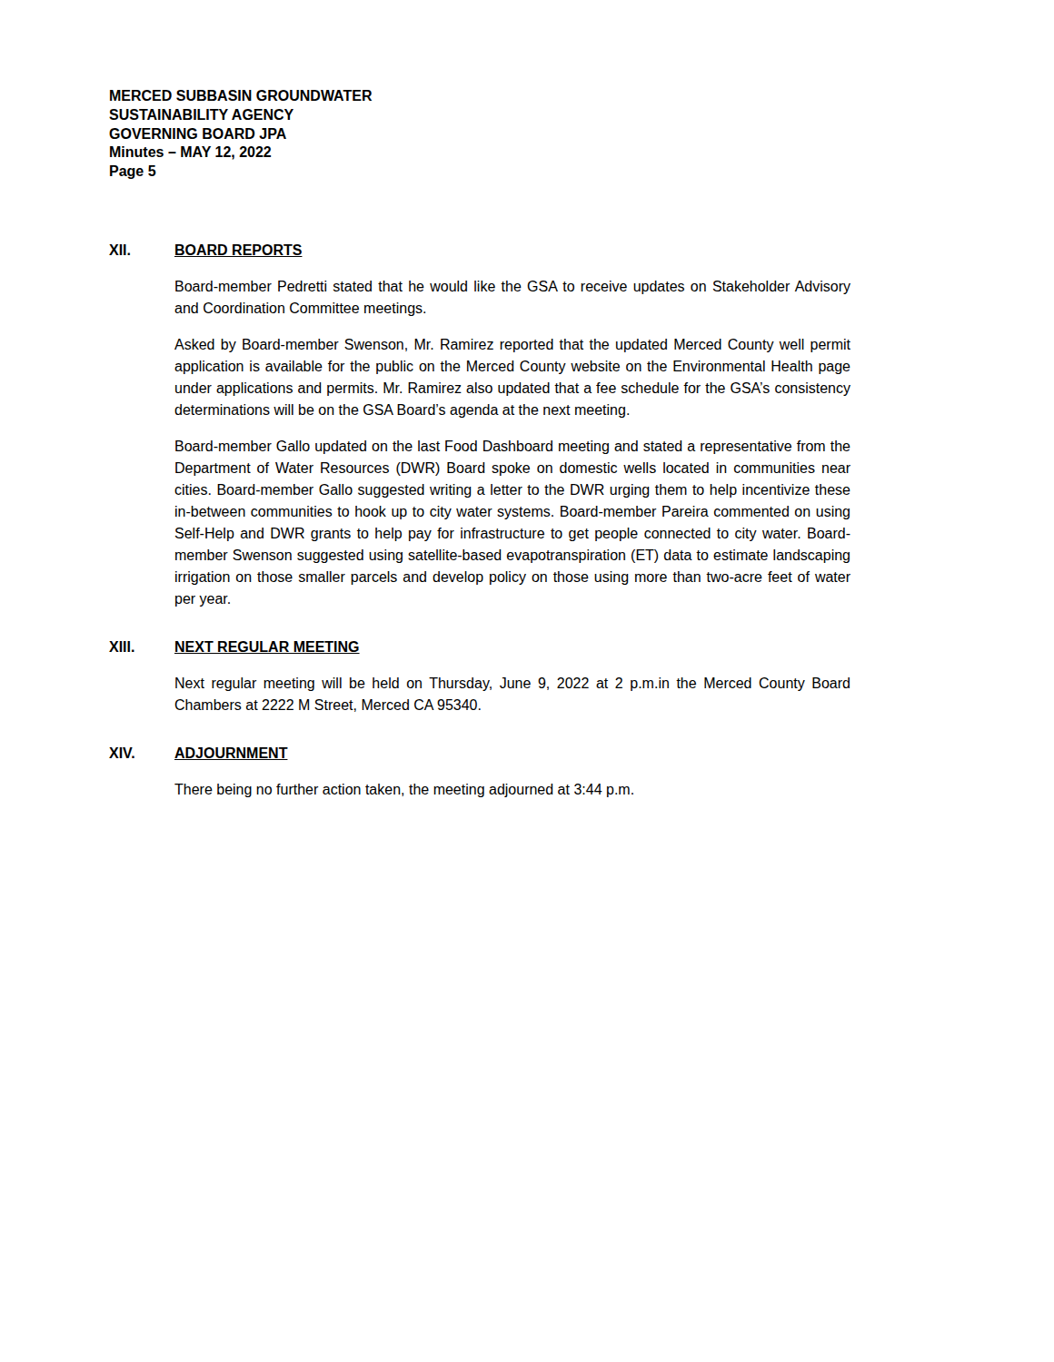MERCED SUBBASIN GROUNDWATER
SUSTAINABILITY AGENCY
GOVERNING BOARD JPA
Minutes – MAY 12, 2022
Page 5
XII. BOARD REPORTS
Board-member Pedretti stated that he would like the GSA to receive updates on Stakeholder Advisory and Coordination Committee meetings.
Asked by Board-member Swenson, Mr. Ramirez reported that the updated Merced County well permit application is available for the public on the Merced County website on the Environmental Health page under applications and permits. Mr. Ramirez also updated that a fee schedule for the GSA’s consistency determinations will be on the GSA Board’s agenda at the next meeting.
Board-member Gallo updated on the last Food Dashboard meeting and stated a representative from the Department of Water Resources (DWR) Board spoke on domestic wells located in communities near cities. Board-member Gallo suggested writing a letter to the DWR urging them to help incentivize these in-between communities to hook up to city water systems. Board-member Pareira commented on using Self-Help and DWR grants to help pay for infrastructure to get people connected to city water. Board-member Swenson suggested using satellite-based evapotranspiration (ET) data to estimate landscaping irrigation on those smaller parcels and develop policy on those using more than two-acre feet of water per year.
XIII. NEXT REGULAR MEETING
Next regular meeting will be held on Thursday, June 9, 2022 at 2 p.m.in the Merced County Board Chambers at 2222 M Street, Merced CA 95340.
XIV. ADJOURNMENT
There being no further action taken, the meeting adjourned at 3:44 p.m.